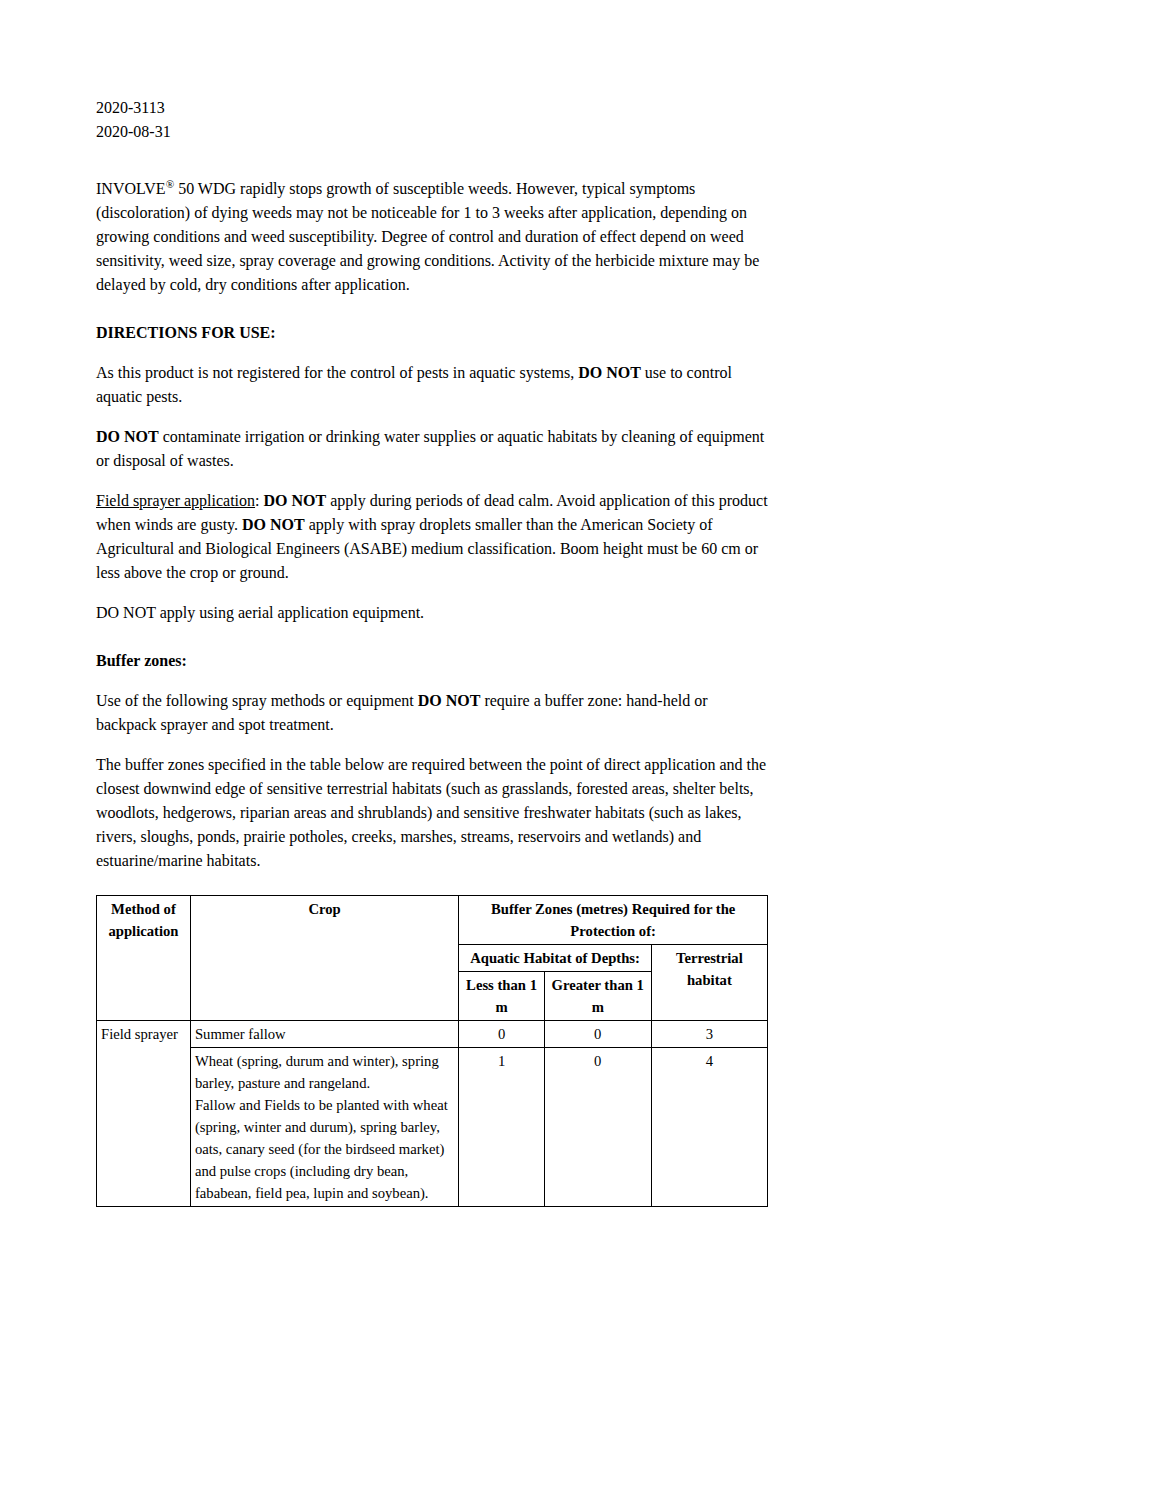2020-3113
2020-08-31
INVOLVE® 50 WDG rapidly stops growth of susceptible weeds. However, typical symptoms (discoloration) of dying weeds may not be noticeable for 1 to 3 weeks after application, depending on growing conditions and weed susceptibility. Degree of control and duration of effect depend on weed sensitivity, weed size, spray coverage and growing conditions. Activity of the herbicide mixture may be delayed by cold, dry conditions after application.
DIRECTIONS FOR USE:
As this product is not registered for the control of pests in aquatic systems, DO NOT use to control aquatic pests.
DO NOT contaminate irrigation or drinking water supplies or aquatic habitats by cleaning of equipment or disposal of wastes.
Field sprayer application: DO NOT apply during periods of dead calm. Avoid application of this product when winds are gusty. DO NOT apply with spray droplets smaller than the American Society of Agricultural and Biological Engineers (ASABE) medium classification. Boom height must be 60 cm or less above the crop or ground.
DO NOT apply using aerial application equipment.
Buffer zones:
Use of the following spray methods or equipment DO NOT require a buffer zone: hand-held or backpack sprayer and spot treatment.
The buffer zones specified in the table below are required between the point of direct application and the closest downwind edge of sensitive terrestrial habitats (such as grasslands, forested areas, shelter belts, woodlots, hedgerows, riparian areas and shrublands) and sensitive freshwater habitats (such as lakes, rivers, sloughs, ponds, prairie potholes, creeks, marshes, streams, reservoirs and wetlands) and estuarine/marine habitats.
| Method of application | Crop | Buffer Zones (metres) Required for the Protection of: |
| --- | --- | --- |
| Aquatic Habitat of Depths: | Terrestrial habitat |
| Less than 1 m | Greater than 1 m |
| Field sprayer | Summer fallow | 0 | 0 | 3 |
| Wheat (spring, durum and winter), spring barley, pasture and rangeland. Fallow and Fields to be planted with wheat (spring, winter and durum), spring barley, oats, canary seed (for the birdseed market) and pulse crops (including dry bean, fababean, field pea, lupin and soybean). | 1 | 0 | 4 |